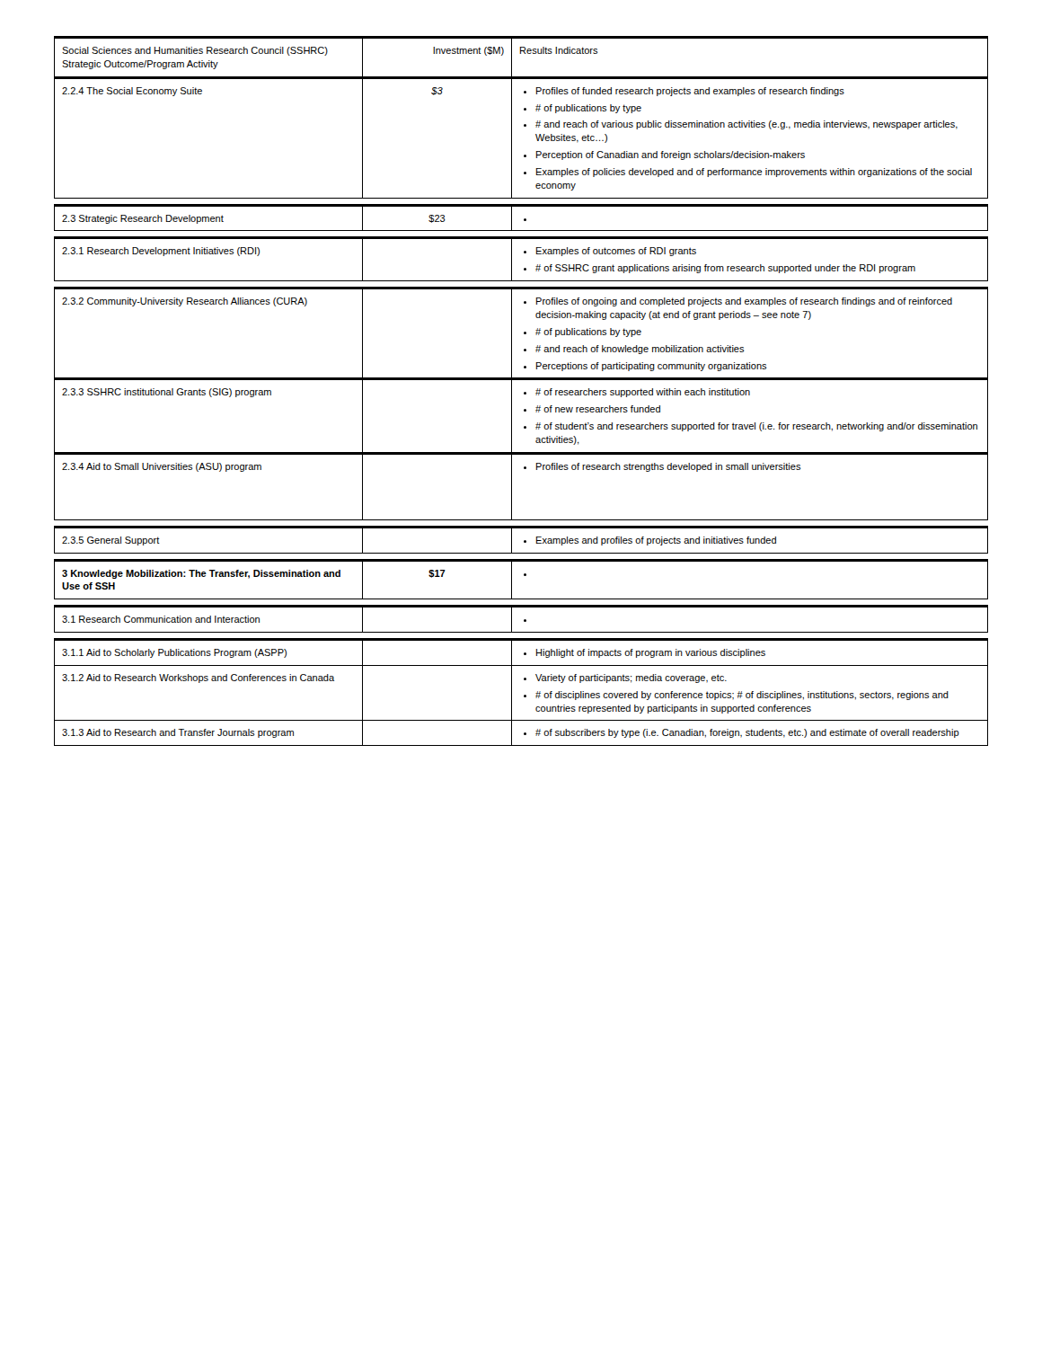| Social Sciences and Humanities Research Council (SSHRC) Strategic Outcome/Program Activity | Investment ($M) | Results Indicators |
| --- | --- | --- |
| 2.2.4 The Social Economy Suite | $3 | Profiles of funded research projects and examples of research findings # of publications by type # and reach of various public dissemination activities (e.g., media interviews, newspaper articles, Websites, etc…) Perception of Canadian and foreign scholars/decision-makers Examples of policies developed and of performance improvements within organizations of the social economy |
| 2.3 Strategic Research Development | $23 | |
| 2.3.1 Research Development Initiatives (RDI) | | Examples of outcomes of RDI grants # of SSHRC grant applications arising from research supported under the RDI program |
| 2.3.2 Community-University Research Alliances (CURA) | | Profiles of ongoing and completed projects and examples of research findings and of reinforced decision-making capacity (at end of grant periods – see note 7) # of publications by type # and reach of knowledge mobilization activities Perceptions of participating community organizations |
| 2.3.3 SSHRC institutional Grants (SIG) program | | # of researchers supported within each institution # of new researchers funded # of student’s and researchers supported for travel (i.e. for research, networking and/or dissemination activities), |
| 2.3.4 Aid to Small Universities (ASU) program | | Profiles of research strengths developed in small universities |
| 2.3.5 General Support | | Examples and profiles of projects and initiatives funded |
| 3 Knowledge Mobilization: The Transfer, Dissemination and Use of SSH | $17 | |
| 3.1 Research Communication and Interaction | | |
| 3.1.1 Aid to Scholarly Publications Program (ASPP) | | Highlight of impacts of program in various disciplines |
| 3.1.2 Aid to Research Workshops and Conferences in Canada | | Variety of participants; media coverage, etc. # of disciplines covered by conference topics; # of disciplines, institutions, sectors, regions and countries represented by participants in supported conferences |
| 3.1.3 Aid to Research and Transfer Journals program | | # of subscribers by type (i.e. Canadian, foreign, students, etc.) and estimate of overall readership |